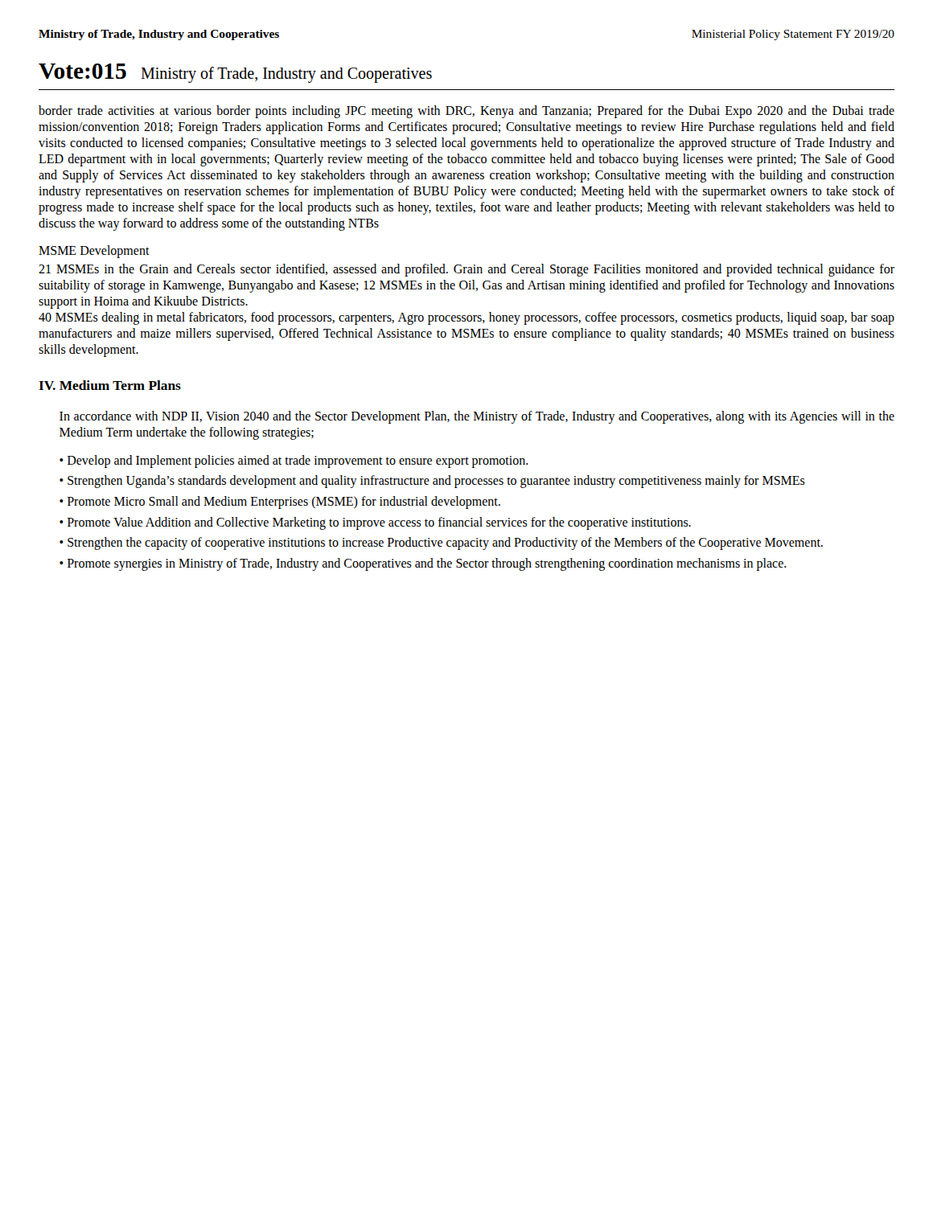Ministry of Trade, Industry and Cooperatives
Ministerial Policy Statement FY 2019/20
Vote:015 Ministry of Trade, Industry and Cooperatives
border trade activities at various border points including JPC meeting with DRC, Kenya and Tanzania; Prepared for the Dubai Expo 2020 and the Dubai trade mission/convention 2018; Foreign Traders application Forms and Certificates procured; Consultative meetings to review Hire Purchase regulations held and field visits conducted to licensed companies; Consultative meetings to 3 selected local governments held to operationalize the approved structure of Trade Industry and LED department with in local governments; Quarterly review meeting of the tobacco committee held and tobacco buying licenses were printed; The Sale of Good and Supply of Services Act disseminated to key stakeholders through an awareness creation workshop; Consultative meeting with the building and construction industry representatives on reservation schemes for implementation of BUBU Policy were conducted; Meeting held with the supermarket owners to take stock of progress made to increase shelf space for the local products such as honey, textiles, foot ware and leather products; Meeting with relevant stakeholders was held to discuss the way forward to address some of the outstanding NTBs
MSME Development
21 MSMEs in the Grain and Cereals sector identified, assessed and profiled. Grain and Cereal Storage Facilities monitored and provided technical guidance for suitability of storage in Kamwenge, Bunyangabo and Kasese; 12 MSMEs in the Oil, Gas and Artisan mining identified and profiled for Technology and Innovations support in Hoima and Kikuube Districts.
40 MSMEs dealing in metal fabricators, food processors, carpenters, Agro processors, honey processors, coffee processors, cosmetics products, liquid soap, bar soap manufacturers and maize millers supervised, Offered Technical Assistance to MSMEs to ensure compliance to quality standards; 40 MSMEs trained on business skills development.
IV. Medium Term Plans
In accordance with NDP II, Vision 2040 and the Sector Development Plan, the Ministry of Trade, Industry and Cooperatives, along with its Agencies will in the Medium Term undertake the following strategies;
Develop and Implement policies aimed at trade improvement to ensure export promotion.
Strengthen Uganda’s standards development and quality infrastructure and processes to guarantee industry competitiveness mainly for MSMEs
Promote Micro Small and Medium Enterprises (MSME) for industrial development.
Promote Value Addition and Collective Marketing to improve access to financial services for the cooperative institutions.
Strengthen the capacity of cooperative institutions to increase Productive capacity and Productivity of the Members of the Cooperative Movement.
Promote synergies in Ministry of Trade, Industry and Cooperatives and the Sector through strengthening coordination mechanisms in place.